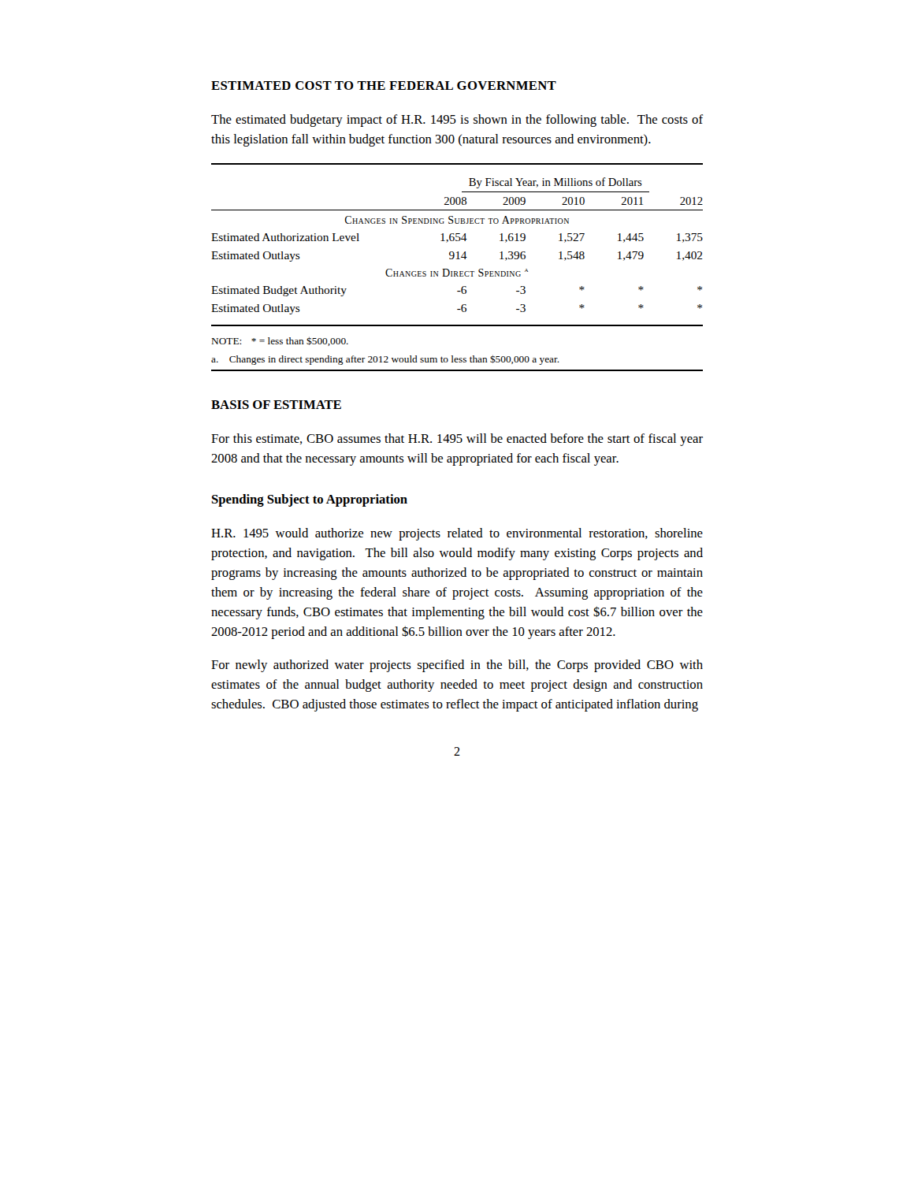ESTIMATED COST TO THE FEDERAL GOVERNMENT
The estimated budgetary impact of H.R. 1495 is shown in the following table. The costs of this legislation fall within budget function 300 (natural resources and environment).
| | By Fiscal Year, in Millions of Dollars |
| | 2008 | 2009 | 2010 | 2011 | 2012 |
| Changes in Spending Subject to Appropriation |
| Estimated Authorization Level | 1,654 | 1,619 | 1,527 | 1,445 | 1,375 |
| Estimated Outlays | 914 | 1,396 | 1,548 | 1,479 | 1,402 |
| Changes in Direct Spending a |
| Estimated Budget Authority | -6 | -3 | * | * | * |
| Estimated Outlays | -6 | -3 | * | * | * |
NOTE: * = less than $500,000.
a. Changes in direct spending after 2012 would sum to less than $500,000 a year.
BASIS OF ESTIMATE
For this estimate, CBO assumes that H.R. 1495 will be enacted before the start of fiscal year 2008 and that the necessary amounts will be appropriated for each fiscal year.
Spending Subject to Appropriation
H.R. 1495 would authorize new projects related to environmental restoration, shoreline protection, and navigation. The bill also would modify many existing Corps projects and programs by increasing the amounts authorized to be appropriated to construct or maintain them or by increasing the federal share of project costs. Assuming appropriation of the necessary funds, CBO estimates that implementing the bill would cost $6.7 billion over the 2008-2012 period and an additional $6.5 billion over the 10 years after 2012.
For newly authorized water projects specified in the bill, the Corps provided CBO with estimates of the annual budget authority needed to meet project design and construction schedules. CBO adjusted those estimates to reflect the impact of anticipated inflation during
2